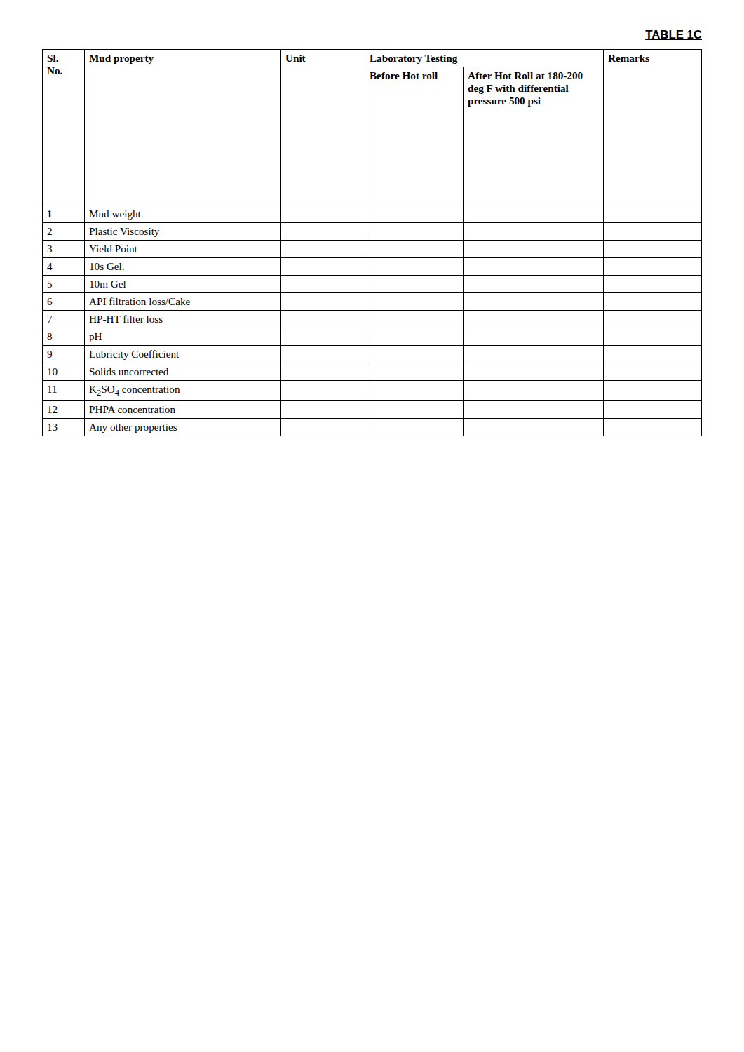TABLE 1C
| Sl. No. | Mud property | Unit | Laboratory Testing | Remarks |
| --- | --- | --- | --- | --- |
| Before Hot roll | After Hot Roll at 180-200 deg F with differential pressure 500 psi |
| 1 | Mud weight | | | | |
| 2 | Plastic Viscosity | | | | |
| 3 | Yield Point | | | | |
| 4 | 10s Gel. | | | | |
| 5 | 10m Gel | | | | |
| 6 | API filtration loss/Cake | | | | |
| 7 | HP-HT filter loss | | | | |
| 8 | pH | | | | |
| 9 | Lubricity Coefficient | | | | |
| 10 | Solids uncorrected | | | | |
| 11 | K 2 SO 4 concentration | | | | |
| 12 | PHPA concentration | | | | |
| 13 | Any other properties | | | | |